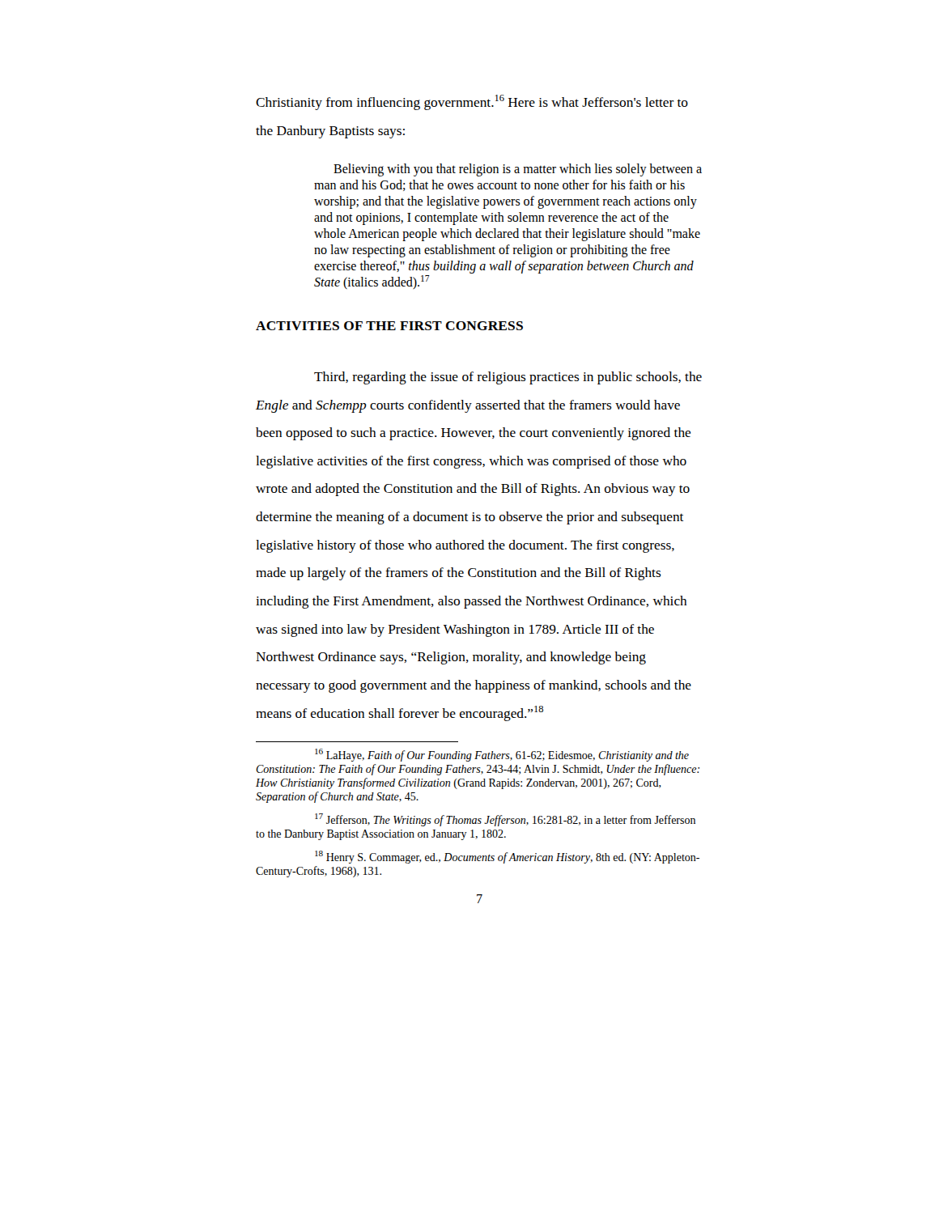Christianity from influencing government.16 Here is what Jefferson's letter to the Danbury Baptists says:
Believing with you that religion is a matter which lies solely between a man and his God; that he owes account to none other for his faith or his worship; and that the legislative powers of government reach actions only and not opinions, I contemplate with solemn reverence the act of the whole American people which declared that their legislature should "make no law respecting an establishment of religion or prohibiting the free exercise thereof," thus building a wall of separation between Church and State (italics added).17
ACTIVITIES OF THE FIRST CONGRESS
Third, regarding the issue of religious practices in public schools, the Engle and Schempp courts confidently asserted that the framers would have been opposed to such a practice. However, the court conveniently ignored the legislative activities of the first congress, which was comprised of those who wrote and adopted the Constitution and the Bill of Rights. An obvious way to determine the meaning of a document is to observe the prior and subsequent legislative history of those who authored the document. The first congress, made up largely of the framers of the Constitution and the Bill of Rights including the First Amendment, also passed the Northwest Ordinance, which was signed into law by President Washington in 1789. Article III of the Northwest Ordinance says, “Religion, morality, and knowledge being necessary to good government and the happiness of mankind, schools and the means of education shall forever be encouraged.”18
16 LaHaye, Faith of Our Founding Fathers, 61-62; Eidesmoe, Christianity and the Constitution: The Faith of Our Founding Fathers, 243-44; Alvin J. Schmidt, Under the Influence: How Christianity Transformed Civilization (Grand Rapids: Zondervan, 2001), 267; Cord, Separation of Church and State, 45.
17 Jefferson, The Writings of Thomas Jefferson, 16:281-82, in a letter from Jefferson to the Danbury Baptist Association on January 1, 1802.
18 Henry S. Commager, ed., Documents of American History, 8th ed. (NY: Appleton-Century-Crofts, 1968), 131.
7